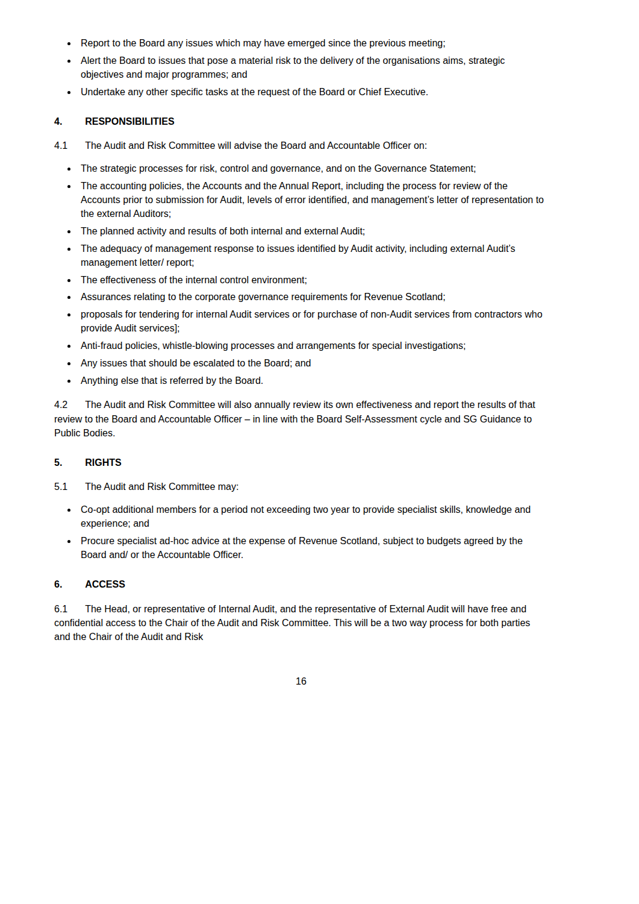Report to the Board any issues which may have emerged since the previous meeting;
Alert the Board to issues that pose a material risk to the delivery of the organisations aims, strategic objectives and major programmes; and
Undertake any other specific tasks at the request of the Board or Chief Executive.
4. RESPONSIBILITIES
4.1 The Audit and Risk Committee will advise the Board and Accountable Officer on:
The strategic processes for risk, control and governance, and on the Governance Statement;
The accounting policies, the Accounts and the Annual Report, including the process for review of the Accounts prior to submission for Audit, levels of error identified, and management’s letter of representation to the external Auditors;
The planned activity and results of both internal and external Audit;
The adequacy of management response to issues identified by Audit activity, including external Audit’s management letter/ report;
The effectiveness of the internal control environment;
Assurances relating to the corporate governance requirements for Revenue Scotland;
proposals for tendering for internal Audit services or for purchase of non-Audit services from contractors who provide Audit services];
Anti-fraud policies, whistle-blowing processes and arrangements for special investigations;
Any issues that should be escalated to the Board; and
Anything else that is referred by the Board.
4.2 The Audit and Risk Committee will also annually review its own effectiveness and report the results of that review to the Board and Accountable Officer – in line with the Board Self-Assessment cycle and SG Guidance to Public Bodies.
5. RIGHTS
5.1 The Audit and Risk Committee may:
Co-opt additional members for a period not exceeding two year to provide specialist skills, knowledge and experience; and
Procure specialist ad-hoc advice at the expense of Revenue Scotland, subject to budgets agreed by the Board and/ or the Accountable Officer.
6. ACCESS
6.1 The Head, or representative of Internal Audit, and the representative of External Audit will have free and confidential access to the Chair of the Audit and Risk Committee. This will be a two way process for both parties and the Chair of the Audit and Risk
16